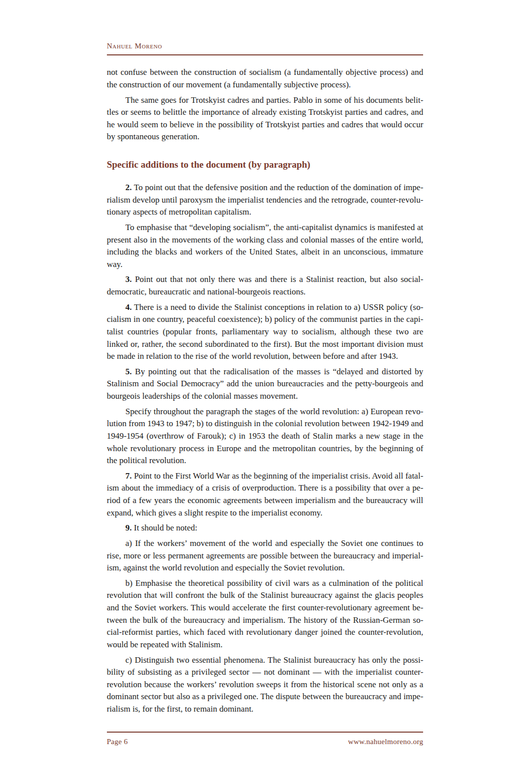Nahuel Moreno
not confuse between the construction of socialism (a fundamentally objective process) and the construction of our movement (a fundamentally subjective process).
The same goes for Trotskyist cadres and parties. Pablo in some of his documents belittles or seems to belittle the importance of already existing Trotskyist parties and cadres, and he would seem to believe in the possibility of Trotskyist parties and cadres that would occur by spontaneous generation.
Specific additions to the document (by paragraph)
2. To point out that the defensive position and the reduction of the domination of imperialism develop until paroxysm the imperialist tendencies and the retrograde, counter-revolutionary aspects of metropolitan capitalism.
To emphasise that “developing socialism”, the anti-capitalist dynamics is manifested at present also in the movements of the working class and colonial masses of the entire world, including the blacks and workers of the United States, albeit in an unconscious, immature way.
3. Point out that not only there was and there is a Stalinist reaction, but also social-democratic, bureaucratic and national-bourgeois reactions.
4. There is a need to divide the Stalinist conceptions in relation to a) USSR policy (socialism in one country, peaceful coexistence); b) policy of the communist parties in the capitalist countries (popular fronts, parliamentary way to socialism, although these two are linked or, rather, the second subordinated to the first). But the most important division must be made in relation to the rise of the world revolution, between before and after 1943.
5. By pointing out that the radicalisation of the masses is “delayed and distorted by Stalinism and Social Democracy” add the union bureaucracies and the petty-bourgeois and bourgeois leaderships of the colonial masses movement.
Specify throughout the paragraph the stages of the world revolution: a) European revolution from 1943 to 1947; b) to distinguish in the colonial revolution between 1942-1949 and 1949-1954 (overthrow of Farouk); c) in 1953 the death of Stalin marks a new stage in the whole revolutionary process in Europe and the metropolitan countries, by the beginning of the political revolution.
7. Point to the First World War as the beginning of the imperialist crisis. Avoid all fatalism about the immediacy of a crisis of overproduction. There is a possibility that over a period of a few years the economic agreements between imperialism and the bureaucracy will expand, which gives a slight respite to the imperialist economy.
9. It should be noted:
a) If the workers’ movement of the world and especially the Soviet one continues to rise, more or less permanent agreements are possible between the bureaucracy and imperialism, against the world revolution and especially the Soviet revolution.
b) Emphasise the theoretical possibility of civil wars as a culmination of the political revolution that will confront the bulk of the Stalinist bureaucracy against the glacis peoples and the Soviet workers. This would accelerate the first counter-revolutionary agreement between the bulk of the bureaucracy and imperialism. The history of the Russian-German social-reformist parties, which faced with revolutionary danger joined the counter-revolution, would be repeated with Stalinism.
c) Distinguish two essential phenomena. The Stalinist bureaucracy has only the possibility of subsisting as a privileged sector — not dominant — with the imperialist counter-revolution because the workers’ revolution sweeps it from the historical scene not only as a dominant sector but also as a privileged one. The dispute between the bureaucracy and imperialism is, for the first, to remain dominant.
Page 6 www.nahuelmoreno.org